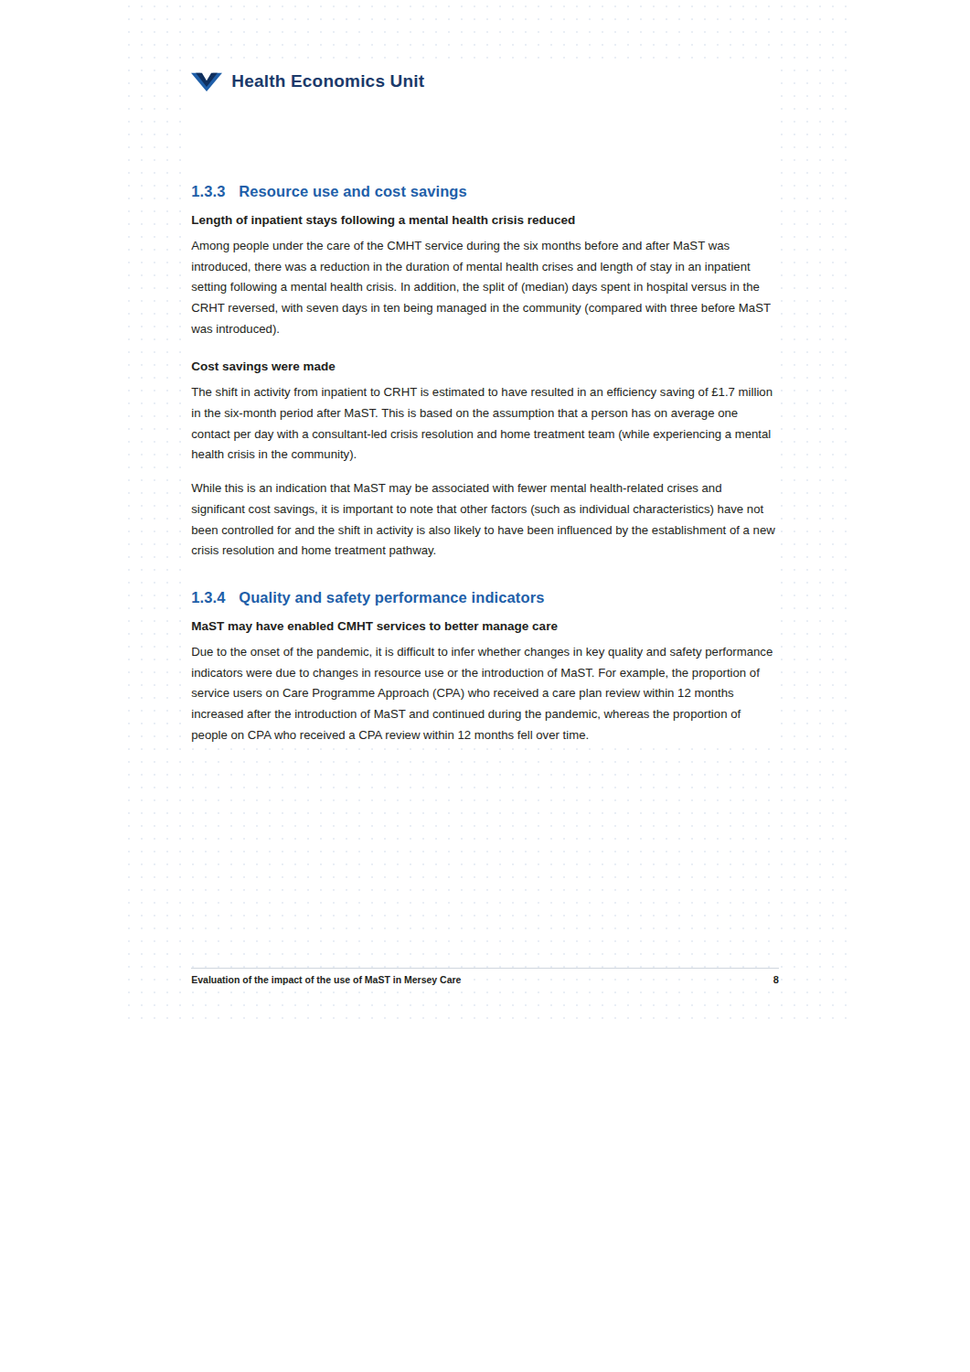Health Economics Unit
1.3.3 Resource use and cost savings
Length of inpatient stays following a mental health crisis reduced
Among people under the care of the CMHT service during the six months before and after MaST was introduced, there was a reduction in the duration of mental health crises and length of stay in an inpatient setting following a mental health crisis. In addition, the split of (median) days spent in hospital versus in the CRHT reversed, with seven days in ten being managed in the community (compared with three before MaST was introduced).
Cost savings were made
The shift in activity from inpatient to CRHT is estimated to have resulted in an efficiency saving of £1.7 million in the six-month period after MaST. This is based on the assumption that a person has on average one contact per day with a consultant-led crisis resolution and home treatment team (while experiencing a mental health crisis in the community).
While this is an indication that MaST may be associated with fewer mental health-related crises and significant cost savings, it is important to note that other factors (such as individual characteristics) have not been controlled for and the shift in activity is also likely to have been influenced by the establishment of a new crisis resolution and home treatment pathway.
1.3.4 Quality and safety performance indicators
MaST may have enabled CMHT services to better manage care
Due to the onset of the pandemic, it is difficult to infer whether changes in key quality and safety performance indicators were due to changes in resource use or the introduction of MaST. For example, the proportion of service users on Care Programme Approach (CPA) who received a care plan review within 12 months increased after the introduction of MaST and continued during the pandemic, whereas the proportion of people on CPA who received a CPA review within 12 months fell over time.
Evaluation of the impact of the use of MaST in Mersey Care
8